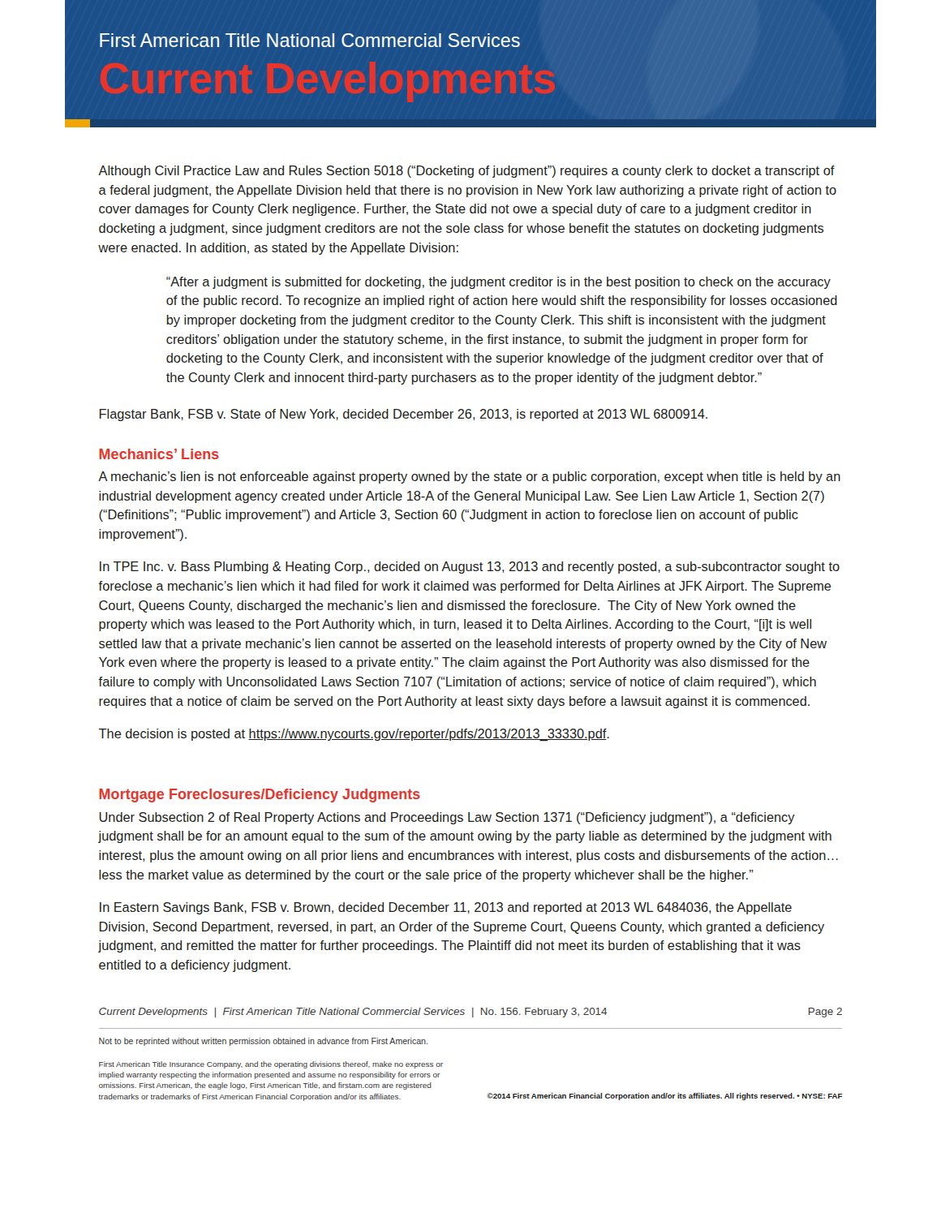First American Title National Commercial Services
Current Developments
Although Civil Practice Law and Rules Section 5018 (“Docketing of judgment”) requires a county clerk to docket a transcript of a federal judgment, the Appellate Division held that there is no provision in New York law authorizing a private right of action to cover damages for County Clerk negligence. Further, the State did not owe a special duty of care to a judgment creditor in docketing a judgment, since judgment creditors are not the sole class for whose benefit the statutes on docketing judgments were enacted. In addition, as stated by the Appellate Division:
“After a judgment is submitted for docketing, the judgment creditor is in the best position to check on the accuracy of the public record. To recognize an implied right of action here would shift the responsibility for losses occasioned by improper docketing from the judgment creditor to the County Clerk. This shift is inconsistent with the judgment creditors’ obligation under the statutory scheme, in the first instance, to submit the judgment in proper form for docketing to the County Clerk, and inconsistent with the superior knowledge of the judgment creditor over that of the County Clerk and innocent third-party purchasers as to the proper identity of the judgment debtor.”
Flagstar Bank, FSB v. State of New York, decided December 26, 2013, is reported at 2013 WL 6800914.
Mechanics’ Liens
A mechanic’s lien is not enforceable against property owned by the state or a public corporation, except when title is held by an industrial development agency created under Article 18-A of the General Municipal Law. See Lien Law Article 1, Section 2(7) (“Definitions”; “Public improvement”) and Article 3, Section 60 (“Judgment in action to foreclose lien on account of public improvement”).
In TPE Inc. v. Bass Plumbing & Heating Corp., decided on August 13, 2013 and recently posted, a sub-subcontractor sought to foreclose a mechanic’s lien which it had filed for work it claimed was performed for Delta Airlines at JFK Airport. The Supreme Court, Queens County, discharged the mechanic’s lien and dismissed the foreclosure. The City of New York owned the property which was leased to the Port Authority which, in turn, leased it to Delta Airlines. According to the Court, “[i]t is well settled law that a private mechanic’s lien cannot be asserted on the leasehold interests of property owned by the City of New York even where the property is leased to a private entity.” The claim against the Port Authority was also dismissed for the failure to comply with Unconsolidated Laws Section 7107 (“Limitation of actions; service of notice of claim required”), which requires that a notice of claim be served on the Port Authority at least sixty days before a lawsuit against it is commenced.
The decision is posted at https://www.nycourts.gov/reporter/pdfs/2013/2013_33330.pdf.
Mortgage Foreclosures/Deficiency Judgments
Under Subsection 2 of Real Property Actions and Proceedings Law Section 1371 (“Deficiency judgment”), a “deficiency judgment shall be for an amount equal to the sum of the amount owing by the party liable as determined by the judgment with interest, plus the amount owing on all prior liens and encumbrances with interest, plus costs and disbursements of the action…less the market value as determined by the court or the sale price of the property whichever shall be the higher.”
In Eastern Savings Bank, FSB v. Brown, decided December 11, 2013 and reported at 2013 WL 6484036, the Appellate Division, Second Department, reversed, in part, an Order of the Supreme Court, Queens County, which granted a deficiency judgment, and remitted the matter for further proceedings. The Plaintiff did not meet its burden of establishing that it was entitled to a deficiency judgment.
Current Developments | First American Title National Commercial Services | No. 156. February 3, 2014
Page 2
Not to be reprinted without written permission obtained in advance from First American.
First American Title Insurance Company, and the operating divisions thereof, make no express or implied warranty respecting the information presented and assume no responsibility for errors or omissions. First American, the eagle logo, First American Title, and firstam.com are registered trademarks or trademarks of First American Financial Corporation and/or its affiliates.
©2014 First American Financial Corporation and/or its affiliates. All rights reserved. • NYSE: FAF